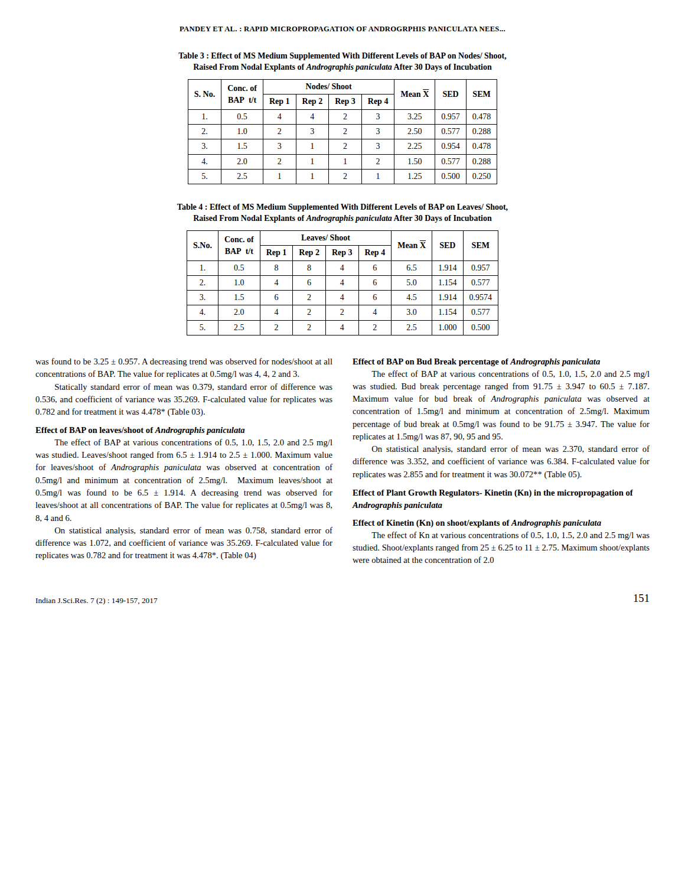PANDEY ET AL. : RAPID MICROPROPAGATION OF ANDROGRPHIS PANICULATA NEES...
Table 3 : Effect of MS Medium Supplemented With Different Levels of BAP on Nodes/ Shoot,
Raised From Nodal Explants of Andrographis paniculata After 30 Days of Incubation
| S. No. | Conc. of BAP t/t | Nodes/ Shoot | Mean X | SED | SEM |
| --- | --- | --- | --- | --- | --- |
| Rep 1 | Rep 2 | Rep 3 | Rep 4 |
| 1. | 0.5 | 4 | 4 | 2 | 3 | 3.25 | 0.957 | 0.478 |
| 2. | 1.0 | 2 | 3 | 2 | 3 | 2.50 | 0.577 | 0.288 |
| 3. | 1.5 | 3 | 1 | 2 | 3 | 2.25 | 0.954 | 0.478 |
| 4. | 2.0 | 2 | 1 | 1 | 2 | 1.50 | 0.577 | 0.288 |
| 5. | 2.5 | 1 | 1 | 2 | 1 | 1.25 | 0.500 | 0.250 |
Table 4 : Effect of MS Medium Supplemented With Different Levels of BAP on Leaves/ Shoot,
Raised From Nodal Explants of Andrographis paniculata After 30 Days of Incubation
| S.No. | Conc. of BAP t/t | Leaves/ Shoot | Mean X | SED | SEM |
| --- | --- | --- | --- | --- | --- |
| Rep 1 | Rep 2 | Rep 3 | Rep 4 |
| 1. | 0.5 | 8 | 8 | 4 | 6 | 6.5 | 1.914 | 0.957 |
| 2. | 1.0 | 4 | 6 | 4 | 6 | 5.0 | 1.154 | 0.577 |
| 3. | 1.5 | 6 | 2 | 4 | 6 | 4.5 | 1.914 | 0.9574 |
| 4. | 2.0 | 4 | 2 | 2 | 4 | 3.0 | 1.154 | 0.577 |
| 5. | 2.5 | 2 | 2 | 4 | 2 | 2.5 | 1.000 | 0.500 |
was found to be 3.25 ± 0.957. A decreasing trend was observed for nodes/shoot at all concentrations of BAP. The value for replicates at 0.5mg/l was 4, 4, 2 and 3.
Statically standard error of mean was 0.379, standard error of difference was 0.536, and coefficient of variance was 35.269. F-calculated value for replicates was 0.782 and for treatment it was 4.478* (Table 03).
Effect of BAP on leaves/shoot of Andrographis paniculata
The effect of BAP at various concentrations of 0.5, 1.0, 1.5, 2.0 and 2.5 mg/l was studied. Leaves/shoot ranged from 6.5 ± 1.914 to 2.5 ± 1.000. Maximum value for leaves/shoot of Andrographis paniculata was observed at concentration of 0.5mg/l and minimum at concentration of 2.5mg/l. Maximum leaves/shoot at 0.5mg/l was found to be 6.5 ± 1.914. A decreasing trend was observed for leaves/shoot at all concentrations of BAP. The value for replicates at 0.5mg/l was 8, 8, 4 and 6.
On statistical analysis, standard error of mean was 0.758, standard error of difference was 1.072, and coefficient of variance was 35.269. F-calculated value for replicates was 0.782 and for treatment it was 4.478*. (Table 04)
Effect of BAP on Bud Break percentage of Andrographis paniculata
The effect of BAP at various concentrations of 0.5, 1.0, 1.5, 2.0 and 2.5 mg/l was studied. Bud break percentage ranged from 91.75 ± 3.947 to 60.5 ± 7.187. Maximum value for bud break of Andrographis paniculata was observed at concentration of 1.5mg/l and minimum at concentration of 2.5mg/l. Maximum percentage of bud break at 0.5mg/l was found to be 91.75 ± 3.947. The value for replicates at 1.5mg/l was 87, 90, 95 and 95.
On statistical analysis, standard error of mean was 2.370, standard error of difference was 3.352, and coefficient of variance was 6.384. F-calculated value for replicates was 2.855 and for treatment it was 30.072** (Table 05).
Effect of Plant Growth Regulators- Kinetin (Kn) in the micropropagation of Andrographis paniculata
Effect of Kinetin (Kn) on shoot/explants of Andrographis paniculata
The effect of Kn at various concentrations of 0.5, 1.0, 1.5, 2.0 and 2.5 mg/l was studied. Shoot/explants ranged from 25 ± 6.25 to 11 ± 2.75. Maximum shoot/explants were obtained at the concentration of 2.0
Indian J.Sci.Res. 7 (2) : 149-157, 2017
151